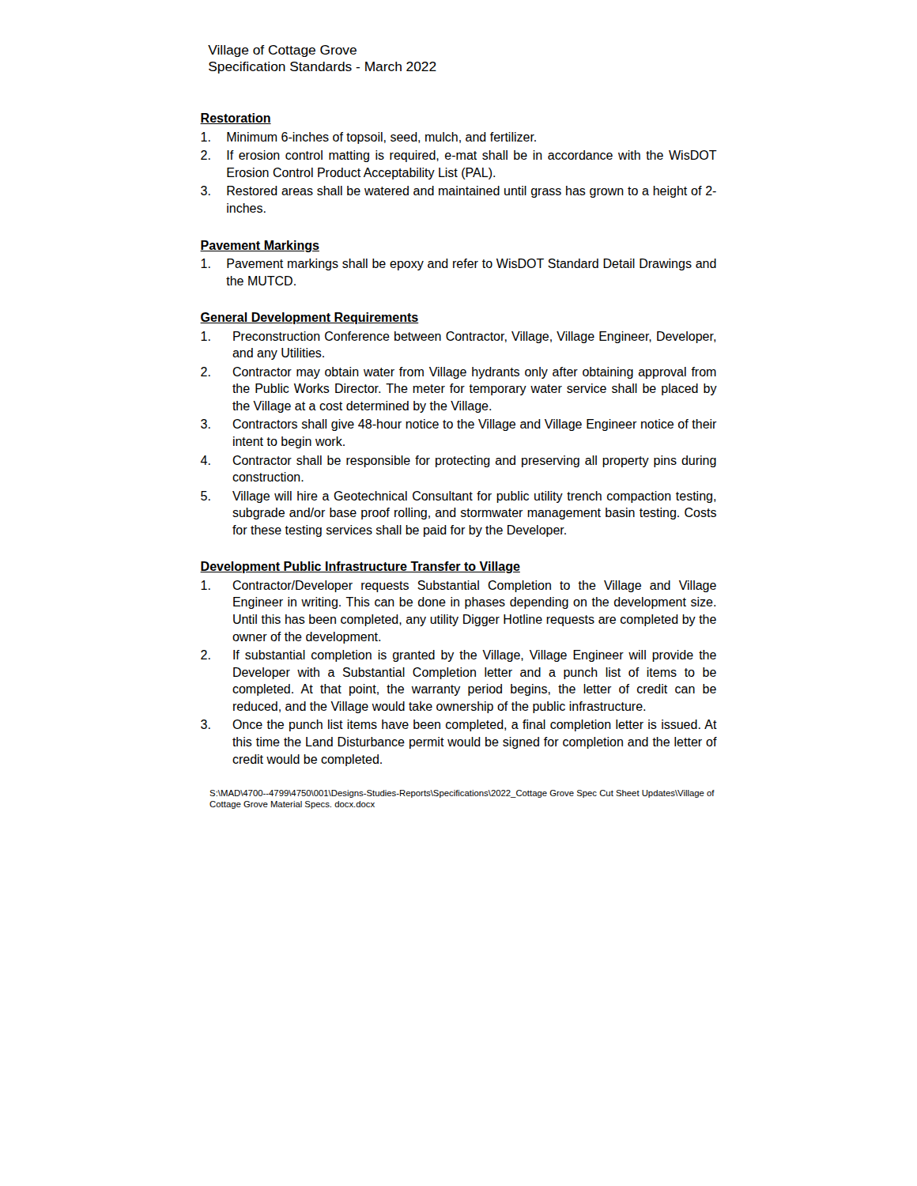Village of Cottage Grove
Specification Standards - March 2022
Restoration
1. Minimum 6-inches of topsoil, seed, mulch, and fertilizer.
2. If erosion control matting is required, e-mat shall be in accordance with the WisDOT Erosion Control Product Acceptability List (PAL).
3. Restored areas shall be watered and maintained until grass has grown to a height of 2-inches.
Pavement Markings
1. Pavement markings shall be epoxy and refer to WisDOT Standard Detail Drawings and the MUTCD.
General Development Requirements
1. Preconstruction Conference between Contractor, Village, Village Engineer, Developer, and any Utilities.
2. Contractor may obtain water from Village hydrants only after obtaining approval from the Public Works Director. The meter for temporary water service shall be placed by the Village at a cost determined by the Village.
3. Contractors shall give 48-hour notice to the Village and Village Engineer notice of their intent to begin work.
4. Contractor shall be responsible for protecting and preserving all property pins during construction.
5. Village will hire a Geotechnical Consultant for public utility trench compaction testing, subgrade and/or base proof rolling, and stormwater management basin testing. Costs for these testing services shall be paid for by the Developer.
Development Public Infrastructure Transfer to Village
1. Contractor/Developer requests Substantial Completion to the Village and Village Engineer in writing. This can be done in phases depending on the development size. Until this has been completed, any utility Digger Hotline requests are completed by the owner of the development.
2. If substantial completion is granted by the Village, Village Engineer will provide the Developer with a Substantial Completion letter and a punch list of items to be completed. At that point, the warranty period begins, the letter of credit can be reduced, and the Village would take ownership of the public infrastructure.
3. Once the punch list items have been completed, a final completion letter is issued. At this time the Land Disturbance permit would be signed for completion and the letter of credit would be completed.
S:\MAD\4700--4799\4750\001\Designs-Studies-Reports\Specifications\2022_Cottage Grove Spec Cut Sheet Updates\Village of Cottage Grove Material Specs. docx.docx